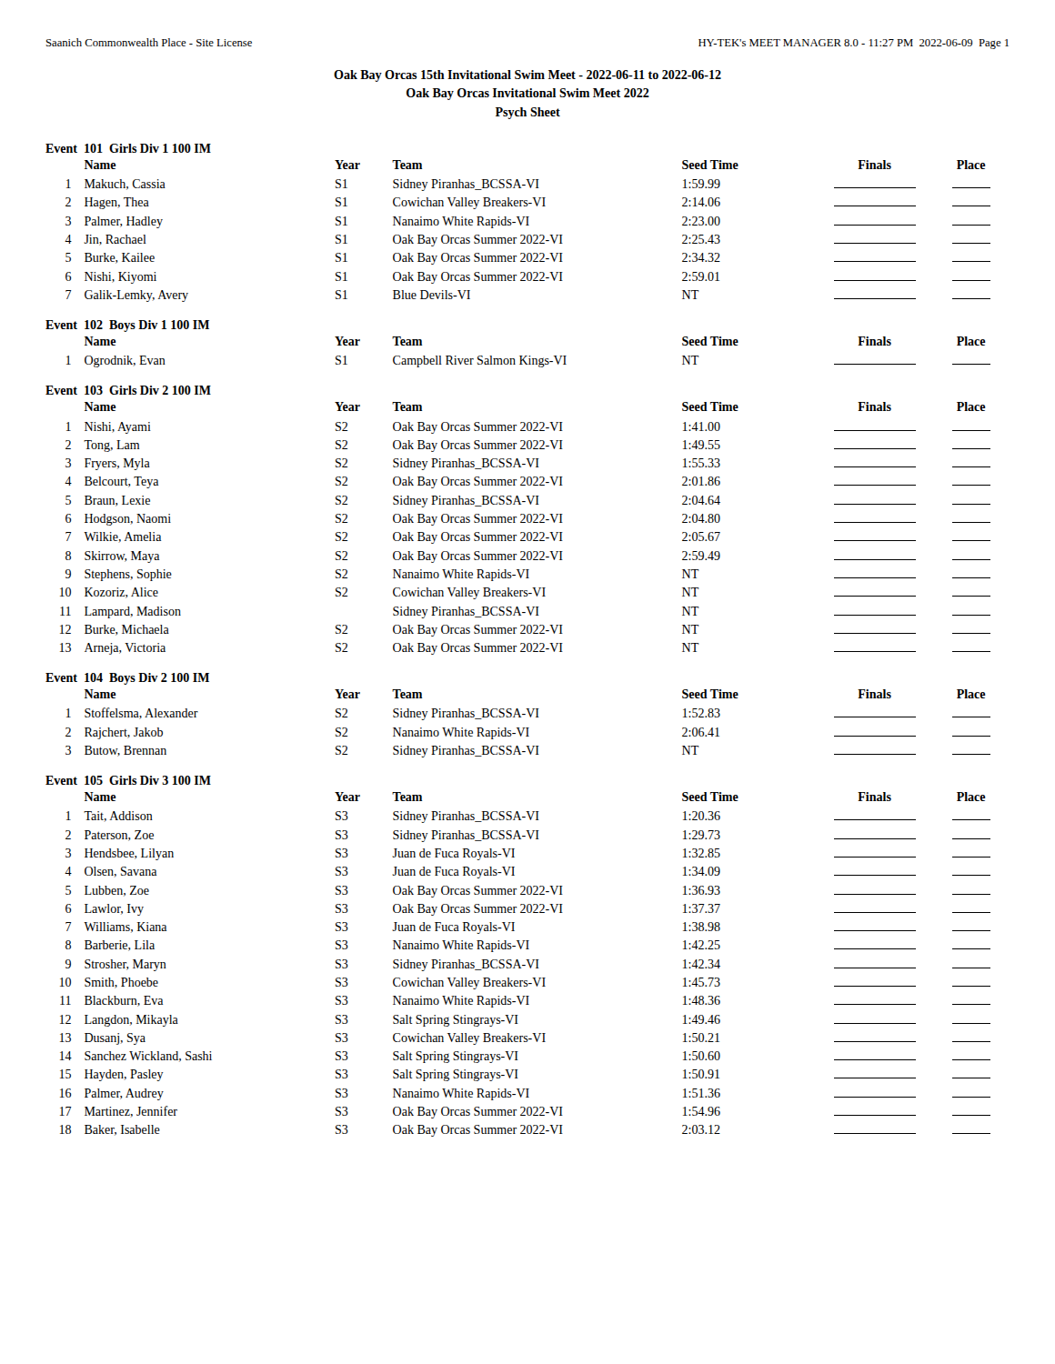Saanich Commonwealth Place - Site License
HY-TEK's MEET MANAGER 8.0 - 11:27 PM 2022-06-09 Page 1
Oak Bay Orcas 15th Invitational Swim Meet - 2022-06-11 to 2022-06-12
Oak Bay Orcas Invitational Swim Meet 2022
Psych Sheet
Event 101 Girls Div 1 100 IM
| | Name | Year | Team | Seed Time | Finals | Place |
| --- | --- | --- | --- | --- | --- | --- |
| 1 | Makuch, Cassia | S1 | Sidney Piranhas_BCSSA-VI | 1:59.99 | | |
| 2 | Hagen, Thea | S1 | Cowichan Valley Breakers-VI | 2:14.06 | | |
| 3 | Palmer, Hadley | S1 | Nanaimo White Rapids-VI | 2:23.00 | | |
| 4 | Jin, Rachael | S1 | Oak Bay Orcas Summer 2022-VI | 2:25.43 | | |
| 5 | Burke, Kailee | S1 | Oak Bay Orcas Summer 2022-VI | 2:34.32 | | |
| 6 | Nishi, Kiyomi | S1 | Oak Bay Orcas Summer 2022-VI | 2:59.01 | | |
| 7 | Galik-Lemky, Avery | S1 | Blue Devils-VI | NT | | |
Event 102 Boys Div 1 100 IM
| | Name | Year | Team | Seed Time | Finals | Place |
| --- | --- | --- | --- | --- | --- | --- |
| 1 | Ogrodnik, Evan | S1 | Campbell River Salmon Kings-VI | NT | | |
Event 103 Girls Div 2 100 IM
| | Name | Year | Team | Seed Time | Finals | Place |
| --- | --- | --- | --- | --- | --- | --- |
| 1 | Nishi, Ayami | S2 | Oak Bay Orcas Summer 2022-VI | 1:41.00 | | |
| 2 | Tong, Lam | S2 | Oak Bay Orcas Summer 2022-VI | 1:49.55 | | |
| 3 | Fryers, Myla | S2 | Sidney Piranhas_BCSSA-VI | 1:55.33 | | |
| 4 | Belcourt, Teya | S2 | Oak Bay Orcas Summer 2022-VI | 2:01.86 | | |
| 5 | Braun, Lexie | S2 | Sidney Piranhas_BCSSA-VI | 2:04.64 | | |
| 6 | Hodgson, Naomi | S2 | Oak Bay Orcas Summer 2022-VI | 2:04.80 | | |
| 7 | Wilkie, Amelia | S2 | Oak Bay Orcas Summer 2022-VI | 2:05.67 | | |
| 8 | Skirrow, Maya | S2 | Oak Bay Orcas Summer 2022-VI | 2:59.49 | | |
| 9 | Stephens, Sophie | S2 | Nanaimo White Rapids-VI | NT | | |
| 10 | Kozoriz, Alice | S2 | Cowichan Valley Breakers-VI | NT | | |
| 11 | Lampard, Madison | | Sidney Piranhas_BCSSA-VI | NT | | |
| 12 | Burke, Michaela | S2 | Oak Bay Orcas Summer 2022-VI | NT | | |
| 13 | Arneja, Victoria | S2 | Oak Bay Orcas Summer 2022-VI | NT | | |
Event 104 Boys Div 2 100 IM
| | Name | Year | Team | Seed Time | Finals | Place |
| --- | --- | --- | --- | --- | --- | --- |
| 1 | Stoffelsma, Alexander | S2 | Sidney Piranhas_BCSSA-VI | 1:52.83 | | |
| 2 | Rajchert, Jakob | S2 | Nanaimo White Rapids-VI | 2:06.41 | | |
| 3 | Butow, Brennan | S2 | Sidney Piranhas_BCSSA-VI | NT | | |
Event 105 Girls Div 3 100 IM
| | Name | Year | Team | Seed Time | Finals | Place |
| --- | --- | --- | --- | --- | --- | --- |
| 1 | Tait, Addison | S3 | Sidney Piranhas_BCSSA-VI | 1:20.36 | | |
| 2 | Paterson, Zoe | S3 | Sidney Piranhas_BCSSA-VI | 1:29.73 | | |
| 3 | Hendsbee, Lilyan | S3 | Juan de Fuca Royals-VI | 1:32.85 | | |
| 4 | Olsen, Savana | S3 | Juan de Fuca Royals-VI | 1:34.09 | | |
| 5 | Lubben, Zoe | S3 | Oak Bay Orcas Summer 2022-VI | 1:36.93 | | |
| 6 | Lawlor, Ivy | S3 | Oak Bay Orcas Summer 2022-VI | 1:37.37 | | |
| 7 | Williams, Kiana | S3 | Juan de Fuca Royals-VI | 1:38.98 | | |
| 8 | Barberie, Lila | S3 | Nanaimo White Rapids-VI | 1:42.25 | | |
| 9 | Strosher, Maryn | S3 | Sidney Piranhas_BCSSA-VI | 1:42.34 | | |
| 10 | Smith, Phoebe | S3 | Cowichan Valley Breakers-VI | 1:45.73 | | |
| 11 | Blackburn, Eva | S3 | Nanaimo White Rapids-VI | 1:48.36 | | |
| 12 | Langdon, Mikayla | S3 | Salt Spring Stingrays-VI | 1:49.46 | | |
| 13 | Dusanj, Sya | S3 | Cowichan Valley Breakers-VI | 1:50.21 | | |
| 14 | Sanchez Wickland, Sashi | S3 | Salt Spring Stingrays-VI | 1:50.60 | | |
| 15 | Hayden, Pasley | S3 | Salt Spring Stingrays-VI | 1:50.91 | | |
| 16 | Palmer, Audrey | S3 | Nanaimo White Rapids-VI | 1:51.36 | | |
| 17 | Martinez, Jennifer | S3 | Oak Bay Orcas Summer 2022-VI | 1:54.96 | | |
| 18 | Baker, Isabelle | S3 | Oak Bay Orcas Summer 2022-VI | 2:03.12 | | |